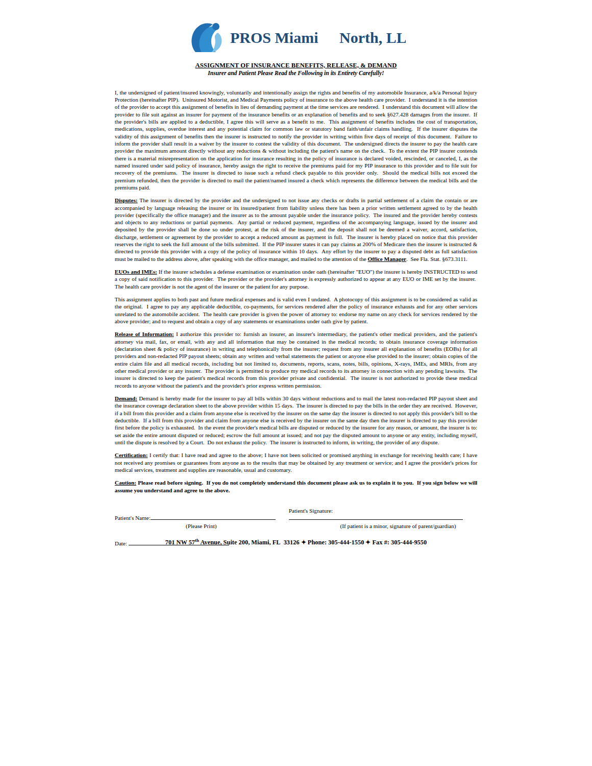PROS Miami North, LLC
ASSIGNMENT OF INSURANCE BENEFITS, RELEASE, & DEMAND
Insurer and Patient Please Read the Following in its Entirety Carefully!
I, the undersigned of patient/insured knowingly, voluntarily and intentionally assign the rights and benefits of my automobile Insurance, a/k/a Personal Injury Protection (hereinafter PIP). Uninsured Motorist, and Medical Payments policy of insurance to the above health care provider. I understand it is the intention of the provider to accept this assignment of benefits in lieu of demanding payment at the time services are rendered. I understand this document will allow the provider to file suit against an insurer for payment of the insurance benefits or an explanation of benefits and to seek §627.428 damages from the insurer. If the provider's bills are applied to a deductible, I agree this will serve as a benefit to me. This assignment of benefits includes the cost of transportation, medications, supplies, overdue interest and any potential claim for common law or statutory band faith/unfair claims handling. If the insurer disputes the validity of this assignment of benefits then the insurer is instructed to notify the provider in writing within five days of receipt of this document. Failure to inform the provider shall result in a waiver by the insurer to contest the validity of this document. The undersigned directs the insurer to pay the health care provider the maximum amount directly without any reductions & without including the patient's name on the check. To the extent the PIP insurer contends there is a material misrepresentation on the application for insurance resulting in the policy of insurance is declared voided, rescinded, or canceled, I, as the named insured under said policy of insurance, hereby assign the right to receive the premiums paid for my PIP insurance to this provider and to file suit for recovery of the premiums. The insurer is directed to issue such a refund check payable to this provider only. Should the medical bills not exceed the premium refunded, then the provider is directed to mail the patient/named insured a check which represents the difference between the medical bills and the premiums paid.
Disputes: The insurer is directed by the provider and the undersigned to not issue any checks or drafts in partial settlement of a claim the contain or are accompanied by language releasing the insurer or its insured/patient from liability unless there has been a prior written settlement agreed to by the health provider (specifically the office manager) and the insurer as to the amount payable under the insurance policy. The insured and the provider hereby contests and objects to any reductions or partial payments. Any partial or reduced payment, regardless of the accompanying language, issued by the insurer and deposited by the provider shall be done so under protest, at the risk of the insurer, and the deposit shall not be deemed a waiver, accord, satisfaction, discharge, settlement or agreement by the provider to accept a reduced amount as payment in full. The insurer is hereby placed on notice that this provider reserves the right to seek the full amount of the bills submitted. If the PIP insurer states it can pay claims at 200% of Medicare then the insurer is instructed & directed to provide this provider with a copy of the policy of insurance within 10 days. Any effort by the insurer to pay a disputed debt as full satisfaction must be mailed to the address above, after speaking with the office manager, and mailed to the attention of the Office Manager. See Fla. Stat. §673.3111.
EUOs and IMEs: If the insurer schedules a defense examination or examination under oath (hereinafter "EUO") the insurer is hereby INSTRUCTED to send a copy of said notification to this provider. The provider or the provider's attorney is expressly authorized to appear at any EUO or IME set by the insurer. The health care provider is not the agent of the insurer or the patient for any purpose.
This assignment applies to both past and future medical expenses and is valid even I undated. A photocopy of this assignment is to be considered as valid as the original. I agree to pay any applicable deductible, co-payments, for services rendered after the policy of insurance exhausts and for any other services unrelated to the automobile accident. The health care provider is given the power of attorney to: endorse my name on any check for services rendered by the above provider; and to request and obtain a copy of any statements or examinations under oath give by patient.
Release of Information: I authorize this provider to: furnish an insurer, an insurer's intermediary, the patient's other medical providers, and the patient's attorney via mail, fax, or email, with any and all information that may be contained in the medical records; to obtain insurance coverage information (declaration sheet & policy of insurance) in writing and telephonically from the insurer; request from any insurer all explanation of benefits (EOBs) for all providers and non-redacted PIP payout sheets; obtain any written and verbal statements the patient or anyone else provided to the insurer; obtain copies of the entire claim file and all medical records, including but not limited to, documents, reports, scans, notes, bills, opinions, X-rays, IMEs, and MRIs, from any other medical provider or any insurer. The provider is permitted to produce my medical records to its attorney in connection with any pending lawsuits. The insurer is directed to keep the patient's medical records from this provider private and confidential. The insurer is not authorized to provide these medical records to anyone without the patient's and the provider's prior express written permission.
Demand: Demand is hereby made for the insurer to pay all bills within 30 days without reductions and to mail the latest non-redacted PIP payout sheet and the insurance coverage declaration sheet to the above provider within 15 days. The insurer is directed to pay the bills in the order they are received. However, if a bill from this provider and a claim from anyone else is received by the insurer on the same day the insurer is directed to not apply this provider's bill to the deductible. If a bill from this provider and claim from anyone else is received by the insurer on the same day then the insurer is directed to pay this provider first before the policy is exhausted. In the event the provider's medical bills are disputed or reduced by the insurer for any reason, or amount, the insurer is to: set aside the entire amount disputed or reduced; escrow the full amount at issued; and not pay the disputed amount to anyone or any entity, including myself, until the dispute is resolved by a Court. Do not exhaust the policy. The insurer is instructed to inform, in writing, the provider of any dispute.
Certification: I certify that: I have read and agree to the above; I have not been solicited or promised anything in exchange for receiving health care; I have not received any promises or guarantees from anyone as to the results that may be obtained by any treatment or service; and I agree the provider's prices for medical services, treatment and supplies are reasonable, usual and customary.
Caution: Please read before signing. If you do not completely understand this document please ask us to explain it to you. If you sign below we will assume you understand and agree to the above.
| Patient's Name: (Please Print) | Patient's Signature: (If patient is a minor, signature of parent/guardian) |
Date:
701 NW 57th Avenue, Suite 200, Miami, FL 33126 ✦ Phone: 305-444-1550 ✦ Fax #: 305-444-9550